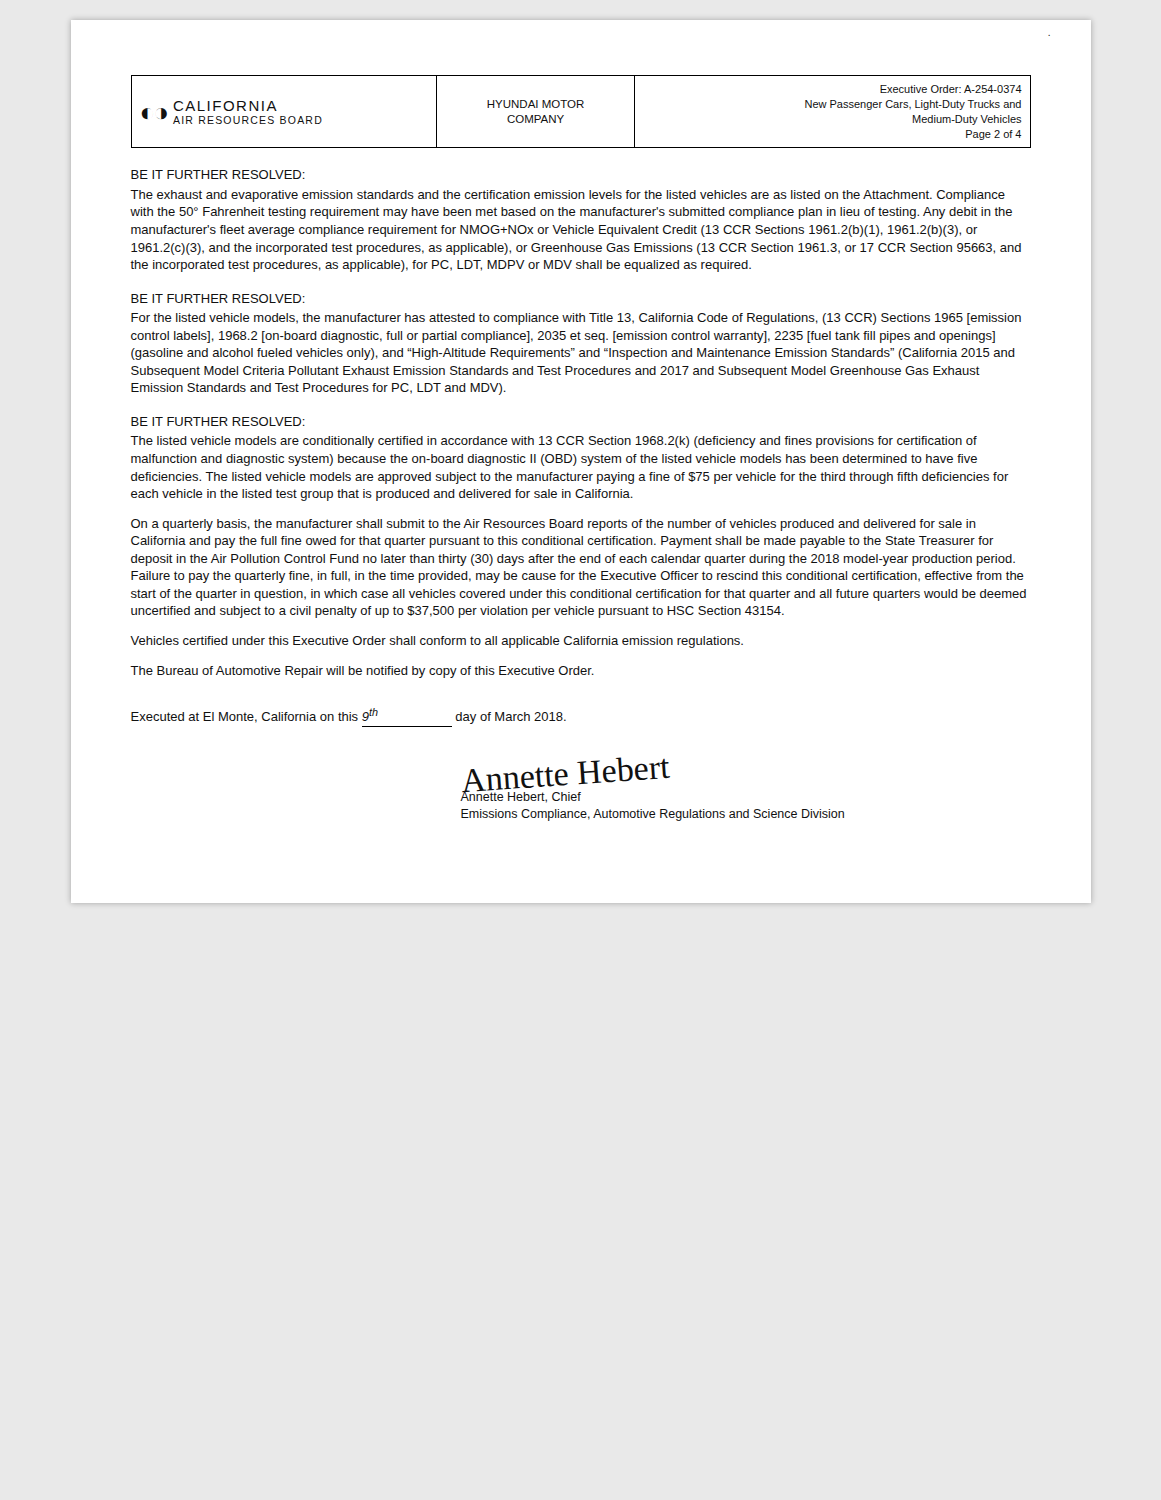.
| ◐◑ CALIFORNIA AIR RESOURCES BOARD | HYUNDAI MOTOR COMPANY | Executive Order: A-254-0374 New Passenger Cars, Light-Duty Trucks and Medium-Duty Vehicles Page 2 of 4 |
BE IT FURTHER RESOLVED:
The exhaust and evaporative emission standards and the certification emission levels for the listed vehicles are as listed on the Attachment. Compliance with the 50° Fahrenheit testing requirement may have been met based on the manufacturer's submitted compliance plan in lieu of testing. Any debit in the manufacturer's fleet average compliance requirement for NMOG+NOx or Vehicle Equivalent Credit (13 CCR Sections 1961.2(b)(1), 1961.2(b)(3), or 1961.2(c)(3), and the incorporated test procedures, as applicable), or Greenhouse Gas Emissions (13 CCR Section 1961.3, or 17 CCR Section 95663, and the incorporated test procedures, as applicable), for PC, LDT, MDPV or MDV shall be equalized as required.
BE IT FURTHER RESOLVED:
For the listed vehicle models, the manufacturer has attested to compliance with Title 13, California Code of Regulations, (13 CCR) Sections 1965 [emission control labels], 1968.2 [on-board diagnostic, full or partial compliance], 2035 et seq. [emission control warranty], 2235 [fuel tank fill pipes and openings] (gasoline and alcohol fueled vehicles only), and “High-Altitude Requirements” and “Inspection and Maintenance Emission Standards” (California 2015 and Subsequent Model Criteria Pollutant Exhaust Emission Standards and Test Procedures and 2017 and Subsequent Model Greenhouse Gas Exhaust Emission Standards and Test Procedures for PC, LDT and MDV).
BE IT FURTHER RESOLVED:
The listed vehicle models are conditionally certified in accordance with 13 CCR Section 1968.2(k) (deficiency and fines provisions for certification of malfunction and diagnostic system) because the on-board diagnostic II (OBD) system of the listed vehicle models has been determined to have five deficiencies. The listed vehicle models are approved subject to the manufacturer paying a fine of $75 per vehicle for the third through fifth deficiencies for each vehicle in the listed test group that is produced and delivered for sale in California.
On a quarterly basis, the manufacturer shall submit to the Air Resources Board reports of the number of vehicles produced and delivered for sale in California and pay the full fine owed for that quarter pursuant to this conditional certification. Payment shall be made payable to the State Treasurer for deposit in the Air Pollution Control Fund no later than thirty (30) days after the end of each calendar quarter during the 2018 model-year production period. Failure to pay the quarterly fine, in full, in the time provided, may be cause for the Executive Officer to rescind this conditional certification, effective from the start of the quarter in question, in which case all vehicles covered under this conditional certification for that quarter and all future quarters would be deemed uncertified and subject to a civil penalty of up to $37,500 per violation per vehicle pursuant to HSC Section 43154.
Vehicles certified under this Executive Order shall conform to all applicable California emission regulations.
The Bureau of Automotive Repair will be notified by copy of this Executive Order.
Executed at El Monte, California on this 9th day of March 2018.
Annette Hebert
Annette Hebert, Chief
Emissions Compliance, Automotive Regulations and Science Division